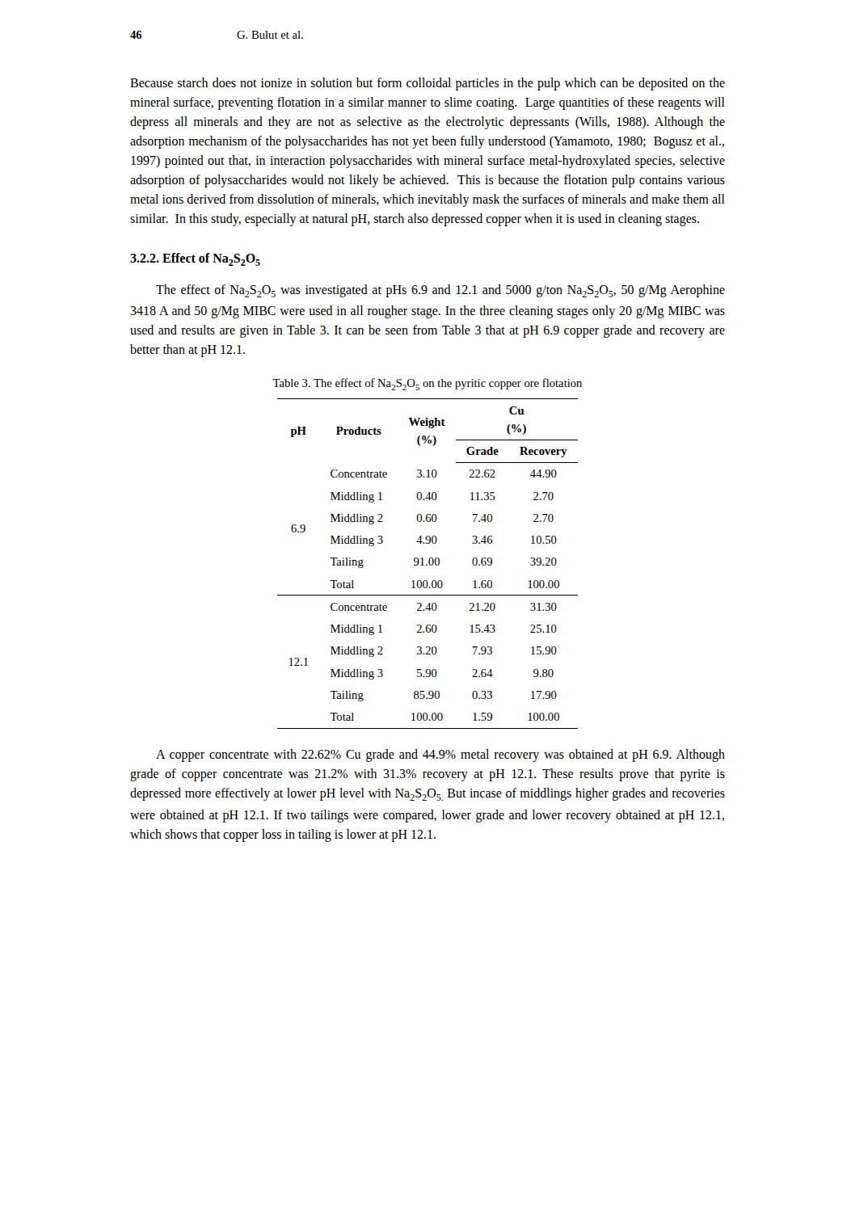46 G. Bulut et al.
Because starch does not ionize in solution but form colloidal particles in the pulp which can be deposited on the mineral surface, preventing flotation in a similar manner to slime coating. Large quantities of these reagents will depress all minerals and they are not as selective as the electrolytic depressants (Wills, 1988). Although the adsorption mechanism of the polysaccharides has not yet been fully understood (Yamamoto, 1980; Bogusz et al., 1997) pointed out that, in interaction polysaccharides with mineral surface metal-hydroxylated species, selective adsorption of polysaccharides would not likely be achieved. This is because the flotation pulp contains various metal ions derived from dissolution of minerals, which inevitably mask the surfaces of minerals and make them all similar. In this study, especially at natural pH, starch also depressed copper when it is used in cleaning stages.
3.2.2. Effect of Na2S2O5
The effect of Na2S2O5 was investigated at pHs 6.9 and 12.1 and 5000 g/ton Na2S2O5, 50 g/Mg Aerophine 3418 A and 50 g/Mg MIBC were used in all rougher stage. In the three cleaning stages only 20 g/Mg MIBC was used and results are given in Table 3. It can be seen from Table 3 that at pH 6.9 copper grade and recovery are better than at pH 12.1.
Table 3. The effect of Na2S2O5 on the pyritic copper ore flotation
| pH | Products | Weight (%) | Cu (%) |
| --- | --- | --- | --- |
| Grade | Recovery |
| 6.9 | Concentrate | 3.10 | 22.62 | 44.90 |
| Middling 1 | 0.40 | 11.35 | 2.70 |
| Middling 2 | 0.60 | 7.40 | 2.70 |
| Middling 3 | 4.90 | 3.46 | 10.50 |
| Tailing | 91.00 | 0.69 | 39.20 |
| Total | 100.00 | 1.60 | 100.00 |
| 12.1 | Concentrate | 2.40 | 21.20 | 31.30 |
| Middling 1 | 2.60 | 15.43 | 25.10 |
| Middling 2 | 3.20 | 7.93 | 15.90 |
| Middling 3 | 5.90 | 2.64 | 9.80 |
| Tailing | 85.90 | 0.33 | 17.90 |
| Total | 100.00 | 1.59 | 100.00 |
A copper concentrate with 22.62% Cu grade and 44.9% metal recovery was obtained at pH 6.9. Although grade of copper concentrate was 21.2% with 31.3% recovery at pH 12.1. These results prove that pyrite is depressed more effectively at lower pH level with Na2S2O5. But incase of middlings higher grades and recoveries were obtained at pH 12.1. If two tailings were compared, lower grade and lower recovery obtained at pH 12.1, which shows that copper loss in tailing is lower at pH 12.1.